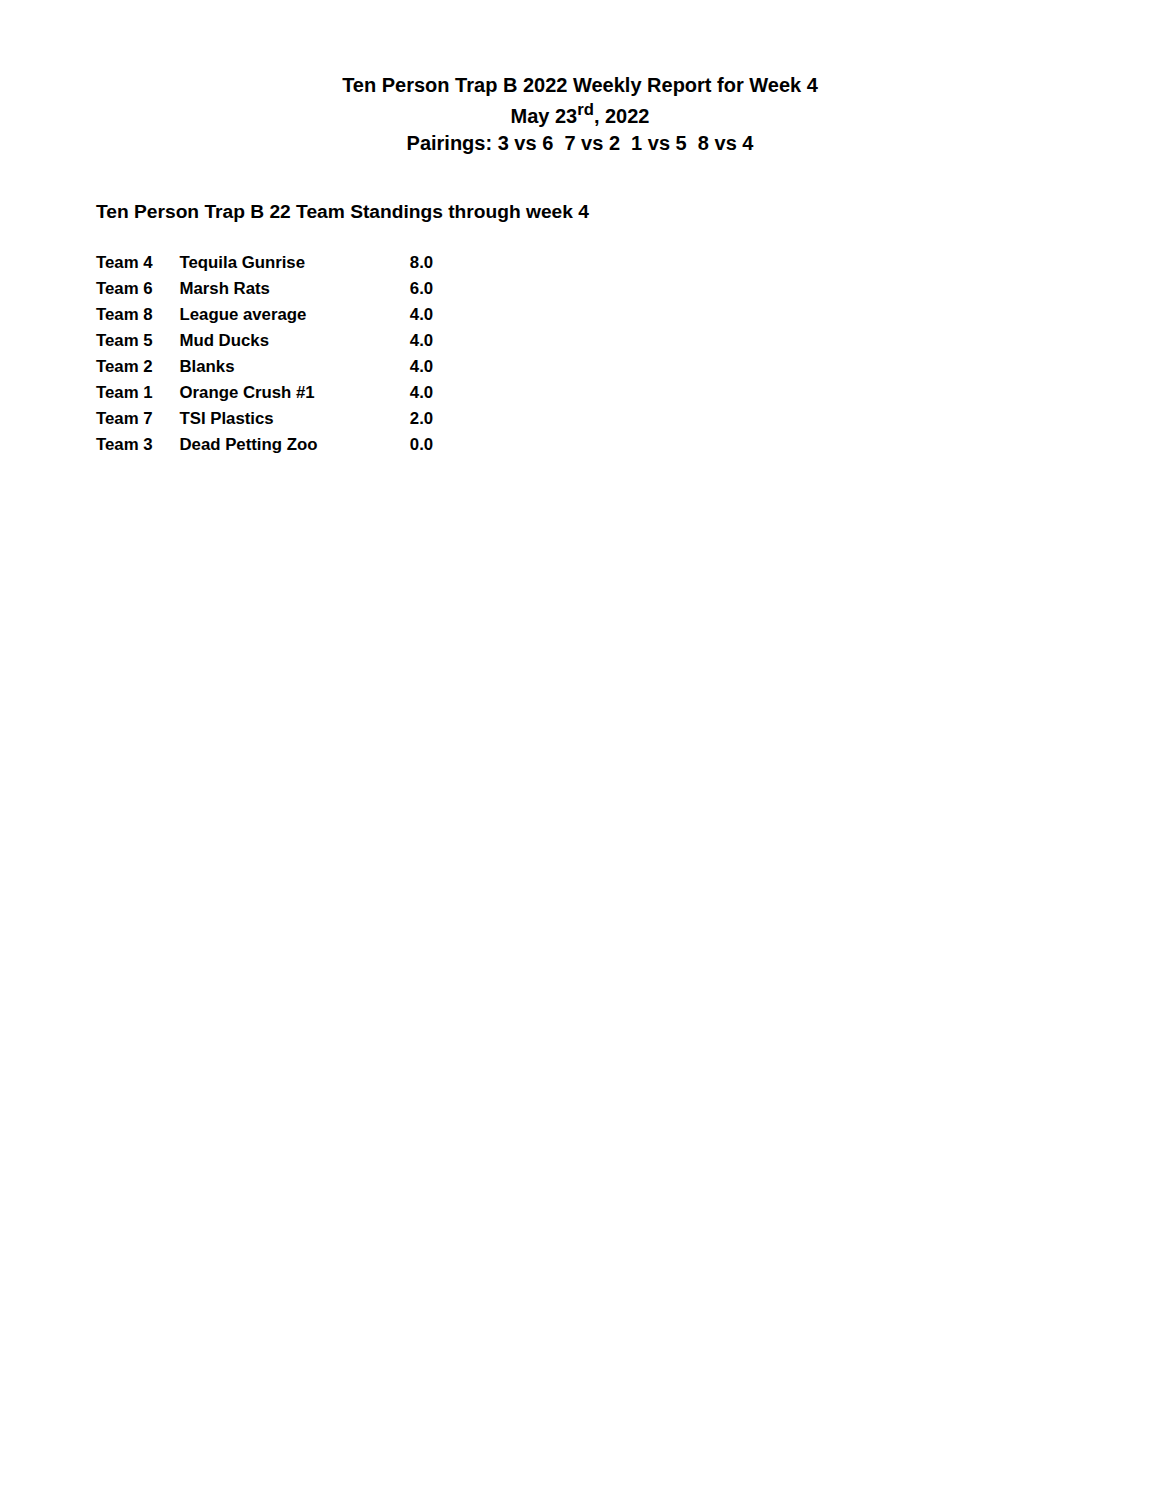Ten Person Trap B 2022 Weekly Report for Week 4
May 23rd, 2022
Pairings: 3 vs 6 7 vs 2 1 vs 5 8 vs 4
Ten Person Trap B 22 Team Standings through week 4
| Team 4 | Tequila Gunrise | 8.0 |
| Team 6 | Marsh Rats | 6.0 |
| Team 8 | League average | 4.0 |
| Team 5 | Mud Ducks | 4.0 |
| Team 2 | Blanks | 4.0 |
| Team 1 | Orange Crush #1 | 4.0 |
| Team 7 | TSI Plastics | 2.0 |
| Team 3 | Dead Petting Zoo | 0.0 |